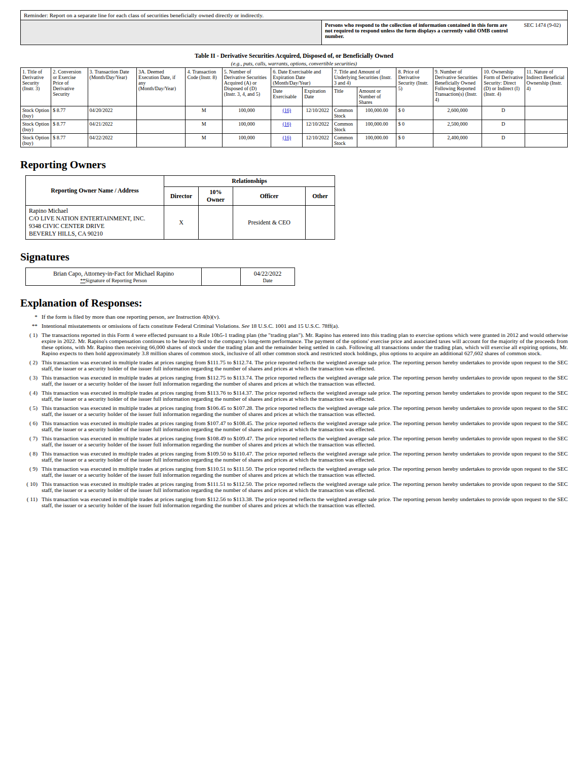Reminder: Report on a separate line for each class of securities beneficially owned directly or indirectly.
Persons who respond to the collection of information contained in this form are not required to respond unless the form displays a currently valid OMB control number. SEC 1474 (9-02)
Table II - Derivative Securities Acquired, Disposed of, or Beneficially Owned
(e.g., puts, calls, warrants, options, convertible securities)
| 1. Title of Derivative Security (Instr. 3) | 2. Conversion or Exercise Price of Derivative Security | 3. Transaction Date (Month/Day/Year) | 3A. Deemed Execution Date, if any (Month/Day/Year) | 4. Transaction Code (Instr. 8) | 5. Number of Derivative Securities Acquired (A) or Disposed of (D) (Instr. 3, 4, and 5) | 6. Date Exercisable and Expiration Date (Month/Day/Year) | 7. Title and Amount of Underlying Securities (Instr. 3 and 4) | 8. Price of Derivative Security (Instr. 5) | 9. Number of Derivative Securities Beneficially Owned Following Reported Transaction(s) (Instr. 4) | 10. Ownership Form of Derivative Security: Direct (D) or Indirect (I) (Instr. 4) | 11. Nature of Indirect Beneficial Ownership (Instr. 4) |
| --- | --- | --- | --- | --- | --- | --- | --- | --- | --- | --- | --- |
| Date Exercisable | Expiration Date | Title | Amount or Number of Shares |
| Stock Option (buy) | $ 8.77 | 04/20/2022 | | M | 100,000 | (16) | 12/10/2022 | Common Stock | 100,000.00 | $ 0 | 2,600,000 | D | |
| Stock Option (buy) | $ 8.77 | 04/21/2022 | | M | 100,000 | (16) | 12/10/2022 | Common Stock | 100,000.00 | $ 0 | 2,500,000 | D | |
| Stock Option (buy) | $ 8.77 | 04/22/2022 | | M | 100,000 | (16) | 12/10/2022 | Common Stock | 100,000.00 | $ 0 | 2,400,000 | D | |
Reporting Owners
| Reporting Owner Name / Address | Relationships |
| --- | --- |
| Director | 10% Owner | Officer | Other |
| Rapino Michael C/O LIVE NATION ENTERTAINMENT, INC. 9348 CIVIC CENTER DRIVE BEVERLY HILLS, CA 90210 | X | | President & CEO | |
Signatures
| Brian Capo, Attorney-in-Fact for Michael Rapino ** Signature of Reporting Person | | 04/22/2022 Date |
Explanation of Responses:
*
If the form is filed by more than one reporting person, see Instruction 4(b)(v).
**
Intentional misstatements or omissions of facts constitute Federal Criminal Violations. See 18 U.S.C. 1001 and 15 U.S.C. 78ff(a).
( 1)
The transactions reported in this Form 4 were effected pursuant to a Rule 10b5-1 trading plan (the "trading plan"). Mr. Rapino has entered into this trading plan to exercise options which were granted in 2012 and would otherwise expire in 2022. Mr. Rapino's compensation continues to be heavily tied to the company's long-term performance. The payment of the options' exercise price and associated taxes will account for the majority of the proceeds from these options, with Mr. Rapino then receiving 66,000 shares of stock under the trading plan and the remainder being settled in cash. Following all transactions under the trading plan, which will exercise all expiring options, Mr. Rapino expects to then hold approximately 3.8 million shares of common stock, inclusive of all other common stock and restricted stock holdings, plus options to acquire an additional 627,602 shares of common stock.
( 2)
This transaction was executed in multiple trades at prices ranging from $111.75 to $112.74. The price reported reflects the weighted average sale price. The reporting person hereby undertakes to provide upon request to the SEC staff, the issuer or a security holder of the issuer full information regarding the number of shares and prices at which the transaction was effected.
( 3)
This transaction was executed in multiple trades at prices ranging from $112.75 to $113.74. The price reported reflects the weighted average sale price. The reporting person hereby undertakes to provide upon request to the SEC staff, the issuer or a security holder of the issuer full information regarding the number of shares and prices at which the transaction was effected.
( 4)
This transaction was executed in multiple trades at prices ranging from $113.76 to $114.37. The price reported reflects the weighted average sale price. The reporting person hereby undertakes to provide upon request to the SEC staff, the issuer or a security holder of the issuer full information regarding the number of shares and prices at which the transaction was effected.
( 5)
This transaction was executed in multiple trades at prices ranging from $106.45 to $107.28. The price reported reflects the weighted average sale price. The reporting person hereby undertakes to provide upon request to the SEC staff, the issuer or a security holder of the issuer full information regarding the number of shares and prices at which the transaction was effected.
( 6)
This transaction was executed in multiple trades at prices ranging from $107.47 to $108.45. The price reported reflects the weighted average sale price. The reporting person hereby undertakes to provide upon request to the SEC staff, the issuer or a security holder of the issuer full information regarding the number of shares and prices at which the transaction was effected.
( 7)
This transaction was executed in multiple trades at prices ranging from $108.49 to $109.47. The price reported reflects the weighted average sale price. The reporting person hereby undertakes to provide upon request to the SEC staff, the issuer or a security holder of the issuer full information regarding the number of shares and prices at which the transaction was effected.
( 8)
This transaction was executed in multiple trades at prices ranging from $109.50 to $110.47. The price reported reflects the weighted average sale price. The reporting person hereby undertakes to provide upon request to the SEC staff, the issuer or a security holder of the issuer full information regarding the number of shares and prices at which the transaction was effected.
( 9)
This transaction was executed in multiple trades at prices ranging from $110.51 to $111.50. The price reported reflects the weighted average sale price. The reporting person hereby undertakes to provide upon request to the SEC staff, the issuer or a security holder of the issuer full information regarding the number of shares and prices at which the transaction was effected.
( 10)
This transaction was executed in multiple trades at prices ranging from $111.51 to $112.50. The price reported reflects the weighted average sale price. The reporting person hereby undertakes to provide upon request to the SEC staff, the issuer or a security holder of the issuer full information regarding the number of shares and prices at which the transaction was effected.
( 11)
This transaction was executed in multiple trades at prices ranging from $112.56 to $113.38. The price reported reflects the weighted average sale price. The reporting person hereby undertakes to provide upon request to the SEC staff, the issuer or a security holder of the issuer full information regarding the number of shares and prices at which the transaction was effected.